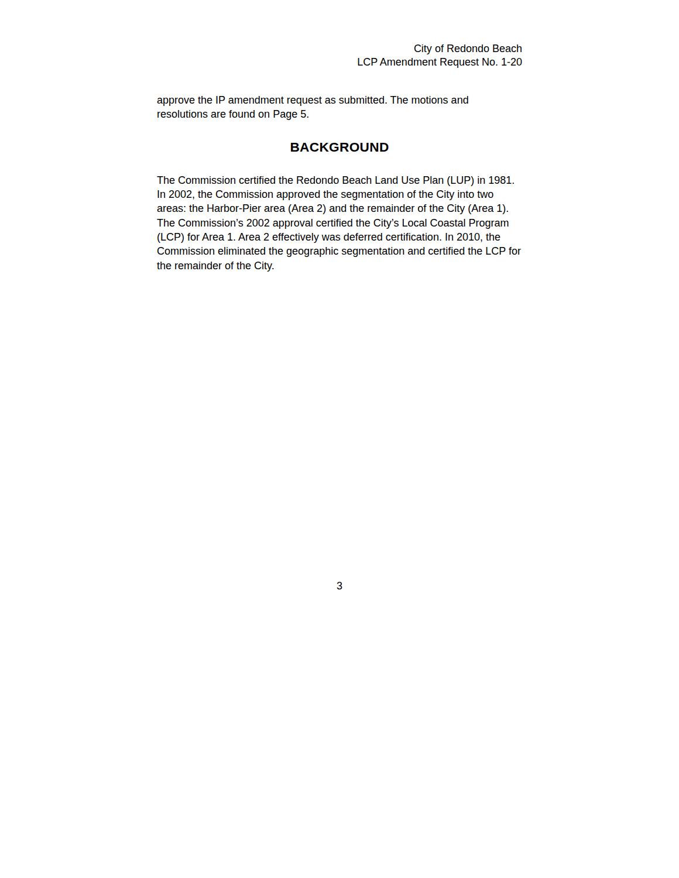City of Redondo Beach
LCP Amendment Request No. 1-20
approve the IP amendment request as submitted. The motions and resolutions are found on Page 5.
BACKGROUND
The Commission certified the Redondo Beach Land Use Plan (LUP) in 1981. In 2002, the Commission approved the segmentation of the City into two areas: the Harbor-Pier area (Area 2) and the remainder of the City (Area 1). The Commission’s 2002 approval certified the City’s Local Coastal Program (LCP) for Area 1. Area 2 effectively was deferred certification. In 2010, the Commission eliminated the geographic segmentation and certified the LCP for the remainder of the City.
3